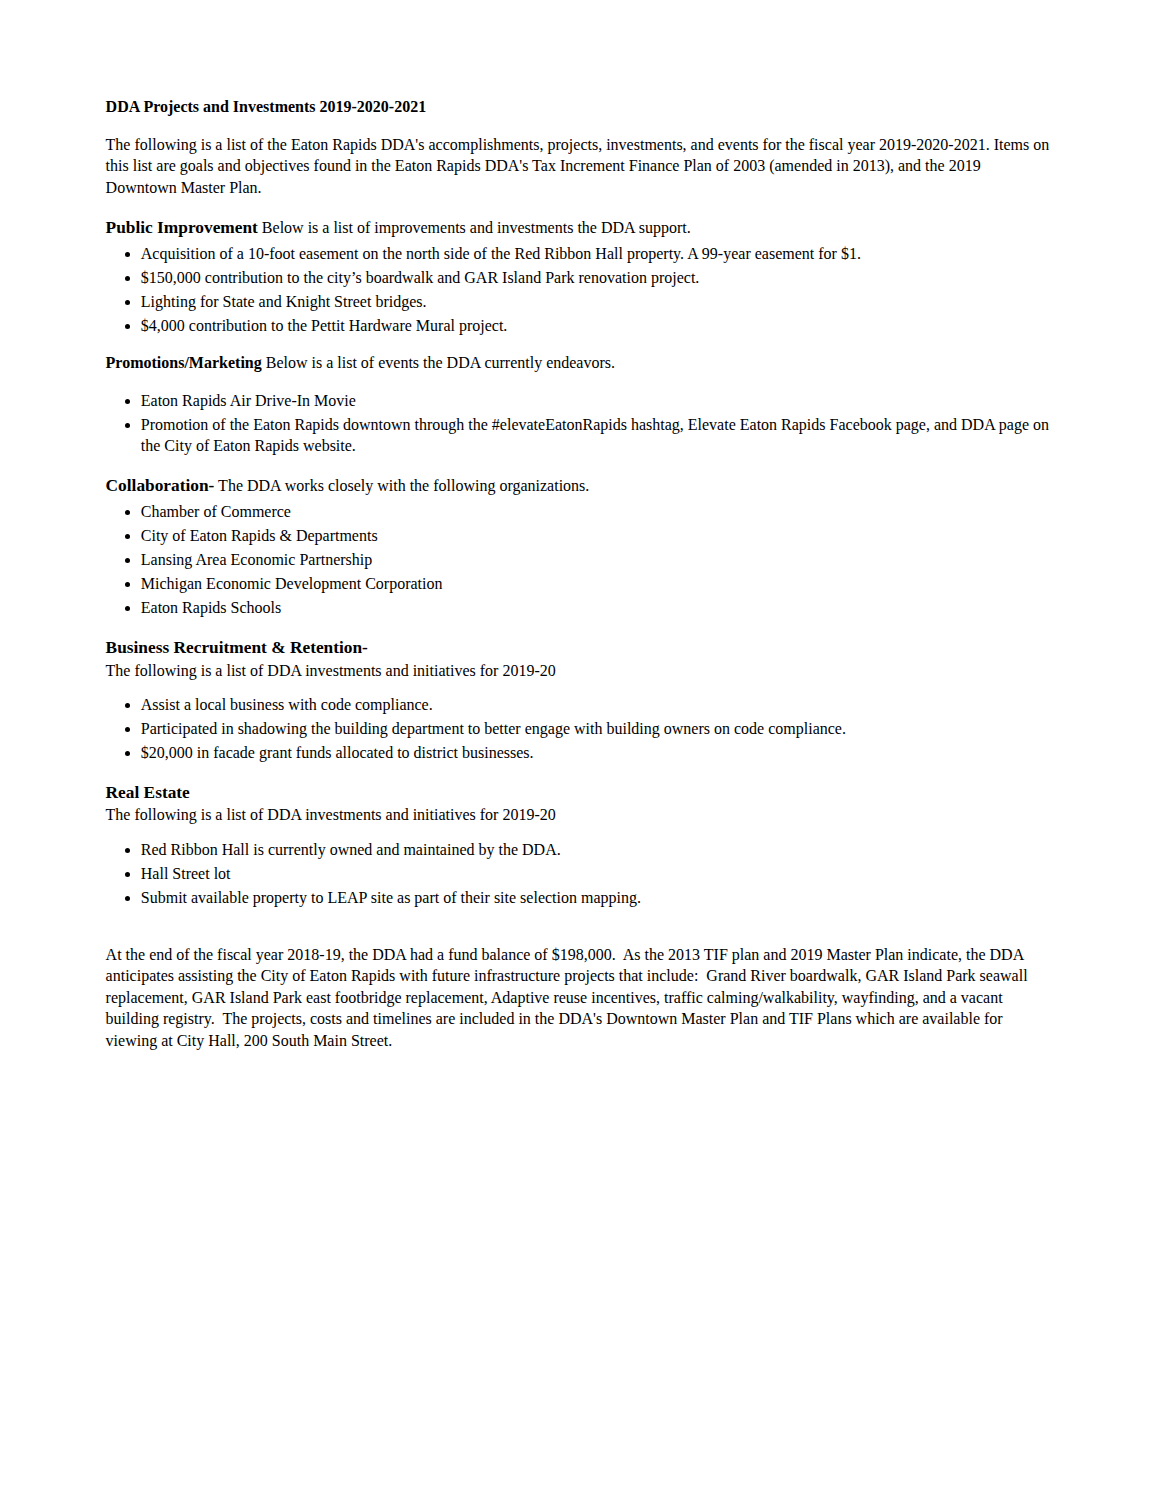DDA Projects and Investments 2019-2020-2021
The following is a list of the Eaton Rapids DDA's accomplishments, projects, investments, and events for the fiscal year 2019-2020-2021. Items on this list are goals and objectives found in the Eaton Rapids DDA's Tax Increment Finance Plan of 2003 (amended in 2013), and the 2019 Downtown Master Plan.
Public Improvement Below is a list of improvements and investments the DDA support.
Acquisition of a 10-foot easement on the north side of the Red Ribbon Hall property. A 99-year easement for $1.
$150,000 contribution to the city’s boardwalk and GAR Island Park renovation project.
Lighting for State and Knight Street bridges.
$4,000 contribution to the Pettit Hardware Mural project.
Promotions/Marketing Below is a list of events the DDA currently endeavors.
Eaton Rapids Air Drive-In Movie
Promotion of the Eaton Rapids downtown through the #elevateEatonRapids hashtag, Elevate Eaton Rapids Facebook page, and DDA page on the City of Eaton Rapids website.
Collaboration- The DDA works closely with the following organizations.
Chamber of Commerce
City of Eaton Rapids & Departments
Lansing Area Economic Partnership
Michigan Economic Development Corporation
Eaton Rapids Schools
Business Recruitment & Retention- The following is a list of DDA investments and initiatives for 2019-20
Assist a local business with code compliance.
Participated in shadowing the building department to better engage with building owners on code compliance.
$20,000 in facade grant funds allocated to district businesses.
Real Estate The following is a list of DDA investments and initiatives for 2019-20
Red Ribbon Hall is currently owned and maintained by the DDA.
Hall Street lot
Submit available property to LEAP site as part of their site selection mapping.
At the end of the fiscal year 2018-19, the DDA had a fund balance of $198,000. As the 2013 TIF plan and 2019 Master Plan indicate, the DDA anticipates assisting the City of Eaton Rapids with future infrastructure projects that include: Grand River boardwalk, GAR Island Park seawall replacement, GAR Island Park east footbridge replacement, Adaptive reuse incentives, traffic calming/walkability, wayfinding, and a vacant building registry. The projects, costs and timelines are included in the DDA's Downtown Master Plan and TIF Plans which are available for viewing at City Hall, 200 South Main Street.